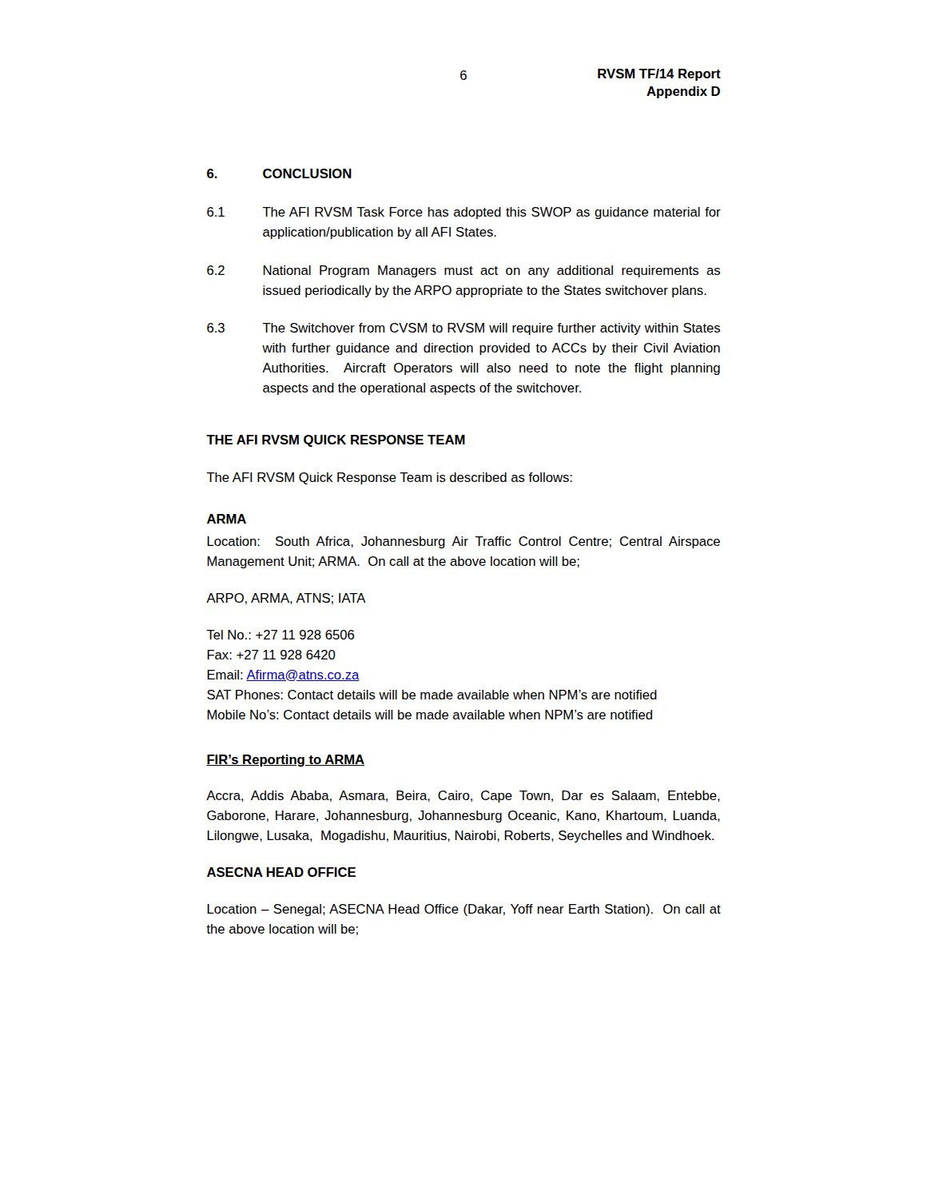6
RVSM TF/14 Report
Appendix D
6. CONCLUSION
6.1 The AFI RVSM Task Force has adopted this SWOP as guidance material for application/publication by all AFI States.
6.2 National Program Managers must act on any additional requirements as issued periodically by the ARPO appropriate to the States switchover plans.
6.3 The Switchover from CVSM to RVSM will require further activity within States with further guidance and direction provided to ACCs by their Civil Aviation Authorities. Aircraft Operators will also need to note the flight planning aspects and the operational aspects of the switchover.
THE AFI RVSM QUICK RESPONSE TEAM
The AFI RVSM Quick Response Team is described as follows:
ARMA
Location: South Africa, Johannesburg Air Traffic Control Centre; Central Airspace Management Unit; ARMA. On call at the above location will be;
ARPO, ARMA, ATNS; IATA
Tel No.: +27 11 928 6506
Fax: +27 11 928 6420
Email: Afirma@atns.co.za
SAT Phones: Contact details will be made available when NPM’s are notified
Mobile No’s: Contact details will be made available when NPM’s are notified
FIR’s Reporting to ARMA
Accra, Addis Ababa, Asmara, Beira, Cairo, Cape Town, Dar es Salaam, Entebbe, Gaborone, Harare, Johannesburg, Johannesburg Oceanic, Kano, Khartoum, Luanda, Lilongwe, Lusaka, Mogadishu, Mauritius, Nairobi, Roberts, Seychelles and Windhoek.
ASECNA HEAD OFFICE
Location – Senegal; ASECNA Head Office (Dakar, Yoff near Earth Station). On call at the above location will be;